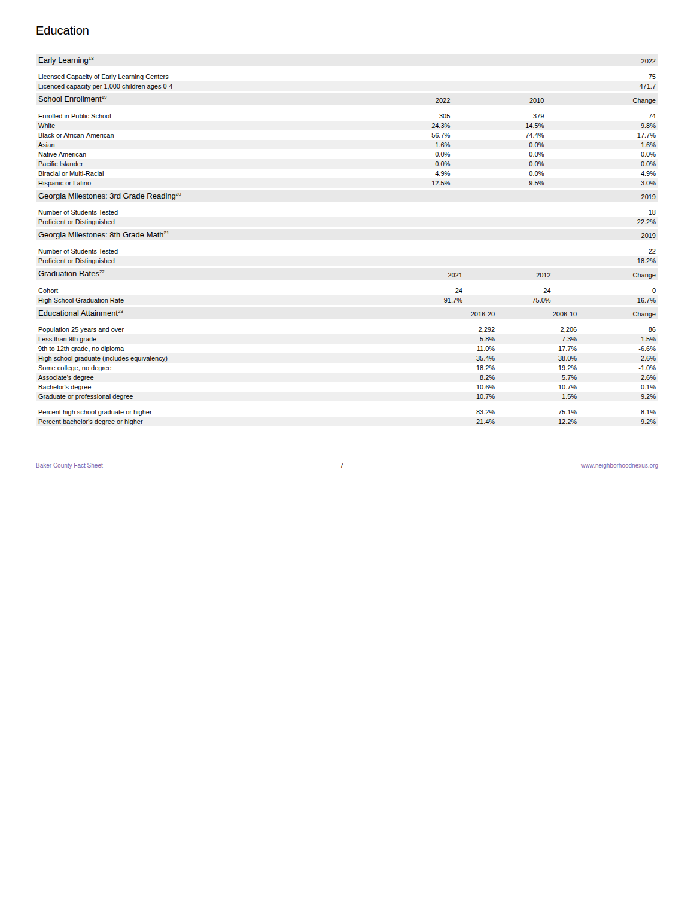Education
| Early Learning 18 | 2022 |
| Licensed Capacity of Early Learning Centers | 75 |
| Licenced capacity per 1,000 children ages 0-4 | 471.7 |
| School Enrollment 19 | 2022 | 2010 | Change |
| Enrolled in Public School | 305 | 379 | -74 |
| White | 24.3% | 14.5% | 9.8% |
| Black or African-American | 56.7% | 74.4% | -17.7% |
| Asian | 1.6% | 0.0% | 1.6% |
| Native American | 0.0% | 0.0% | 0.0% |
| Pacific Islander | 0.0% | 0.0% | 0.0% |
| Biracial or Multi-Racial | 4.9% | 0.0% | 4.9% |
| Hispanic or Latino | 12.5% | 9.5% | 3.0% |
| Georgia Milestones: 3rd Grade Reading 20 | 2019 |
| Number of Students Tested | 18 |
| Proficient or Distinguished | 22.2% |
| Georgia Milestones: 8th Grade Math 21 | 2019 |
| Number of Students Tested | 22 |
| Proficient or Distinguished | 18.2% |
| Graduation Rates 22 | 2021 | 2012 | Change |
| Cohort | 24 | 24 | 0 |
| High School Graduation Rate | 91.7% | 75.0% | 16.7% |
| Educational Attainment 23 | 2016-20 | 2006-10 | Change |
| Population 25 years and over | 2,292 | 2,206 | 86 |
| Less than 9th grade | 5.8% | 7.3% | -1.5% |
| 9th to 12th grade, no diploma | 11.0% | 17.7% | -6.6% |
| High school graduate (includes equivalency) | 35.4% | 38.0% | -2.6% |
| Some college, no degree | 18.2% | 19.2% | -1.0% |
| Associate's degree | 8.2% | 5.7% | 2.6% |
| Bachelor's degree | 10.6% | 10.7% | -0.1% |
| Graduate or professional degree | 10.7% | 1.5% | 9.2% |
| Percent high school graduate or higher | 83.2% | 75.1% | 8.1% |
| Percent bachelor's degree or higher | 21.4% | 12.2% | 9.2% |
Baker County Fact Sheet
7
www.neighborhoodnexus.org